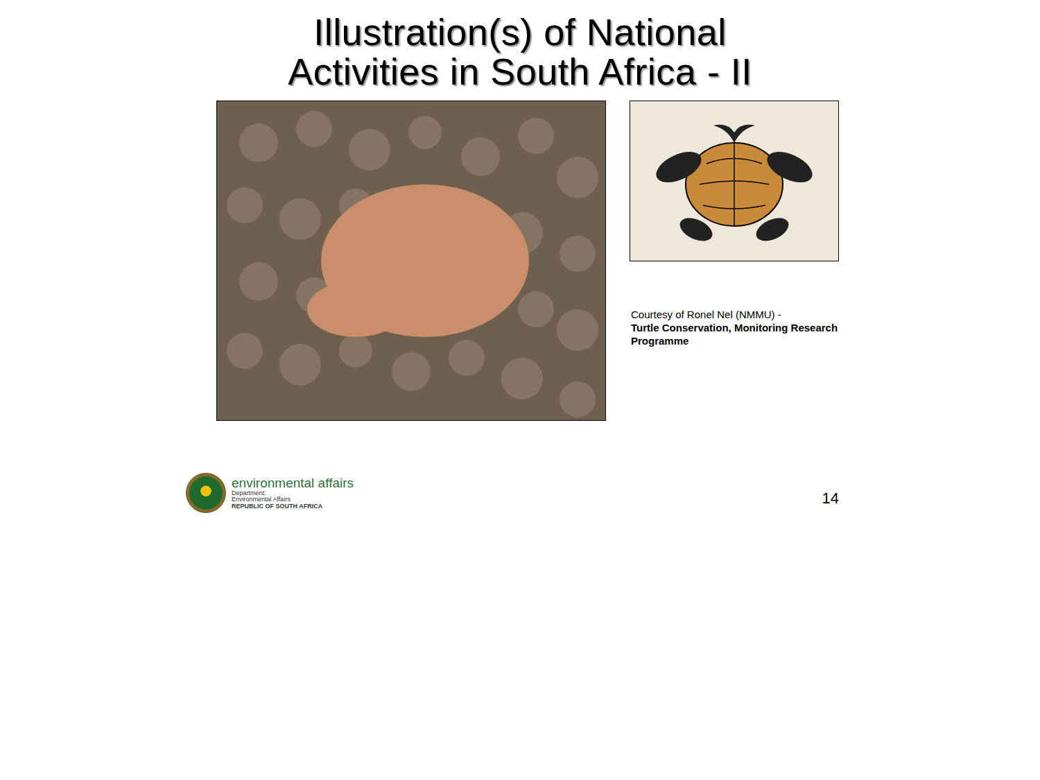Illustration(s) of National
Activities in South Africa - II
Courtesy of Ronel Nel (NMMU) -
Turtle Conservation, Monitoring Research Programme
environmental affairs
Department:
Environmental Affairs
REPUBLIC OF SOUTH AFRICA
14